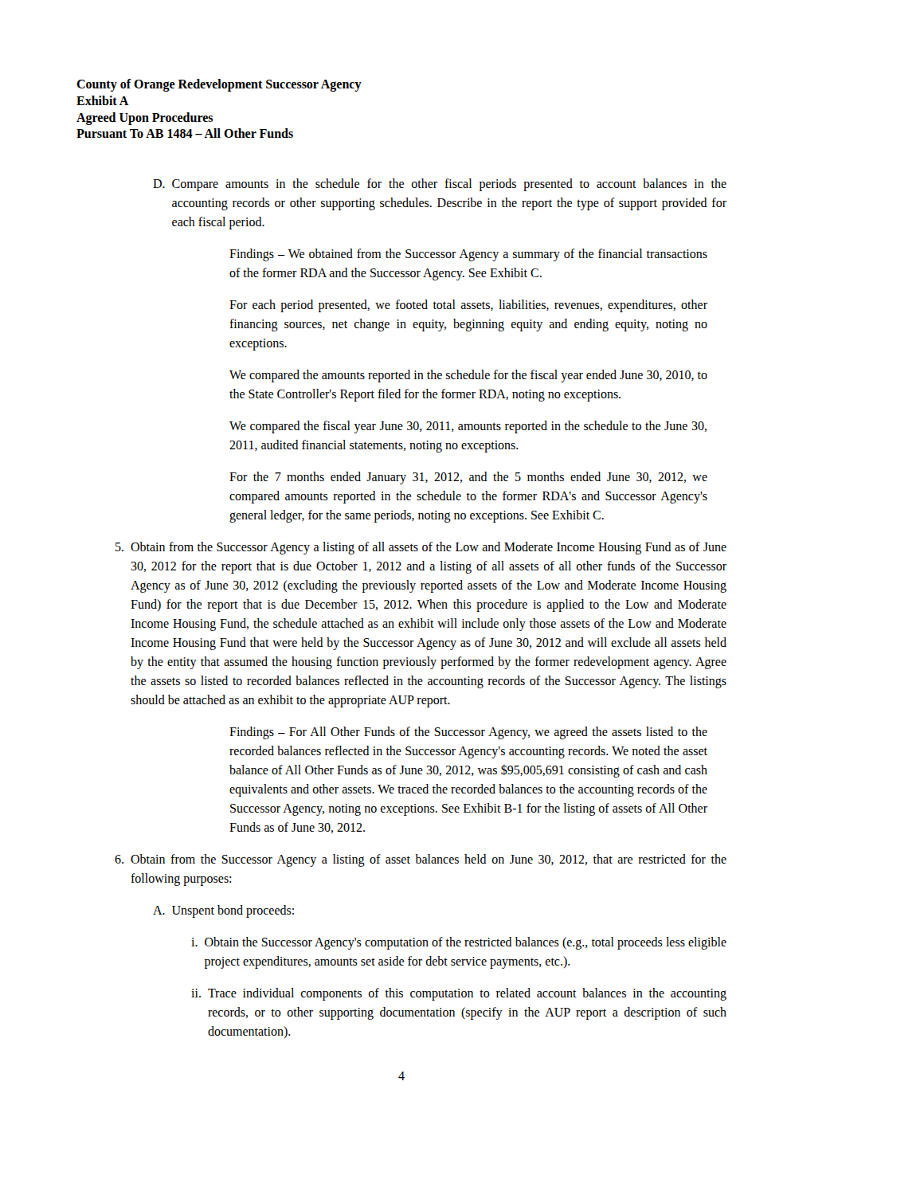County of Orange Redevelopment Successor Agency
Exhibit A
Agreed Upon Procedures
Pursuant To AB 1484 – All Other Funds
D.
Compare amounts in the schedule for the other fiscal periods presented to account balances in the accounting records or other supporting schedules. Describe in the report the type of support provided for each fiscal period.
Findings – We obtained from the Successor Agency a summary of the financial transactions of the former RDA and the Successor Agency. See Exhibit C.
For each period presented, we footed total assets, liabilities, revenues, expenditures, other financing sources, net change in equity, beginning equity and ending equity, noting no exceptions.
We compared the amounts reported in the schedule for the fiscal year ended June 30, 2010, to the State Controller's Report filed for the former RDA, noting no exceptions.
We compared the fiscal year June 30, 2011, amounts reported in the schedule to the June 30, 2011, audited financial statements, noting no exceptions.
For the 7 months ended January 31, 2012, and the 5 months ended June 30, 2012, we compared amounts reported in the schedule to the former RDA's and Successor Agency's general ledger, for the same periods, noting no exceptions. See Exhibit C.
5.
Obtain from the Successor Agency a listing of all assets of the Low and Moderate Income Housing Fund as of June 30, 2012 for the report that is due October 1, 2012 and a listing of all assets of all other funds of the Successor Agency as of June 30, 2012 (excluding the previously reported assets of the Low and Moderate Income Housing Fund) for the report that is due December 15, 2012. When this procedure is applied to the Low and Moderate Income Housing Fund, the schedule attached as an exhibit will include only those assets of the Low and Moderate Income Housing Fund that were held by the Successor Agency as of June 30, 2012 and will exclude all assets held by the entity that assumed the housing function previously performed by the former redevelopment agency. Agree the assets so listed to recorded balances reflected in the accounting records of the Successor Agency. The listings should be attached as an exhibit to the appropriate AUP report.
Findings – For All Other Funds of the Successor Agency, we agreed the assets listed to the recorded balances reflected in the Successor Agency's accounting records. We noted the asset balance of All Other Funds as of June 30, 2012, was $95,005,691 consisting of cash and cash equivalents and other assets. We traced the recorded balances to the accounting records of the Successor Agency, noting no exceptions. See Exhibit B-1 for the listing of assets of All Other Funds as of June 30, 2012.
6.
Obtain from the Successor Agency a listing of asset balances held on June 30, 2012, that are restricted for the following purposes:
A.
Unspent bond proceeds:
i.
Obtain the Successor Agency's computation of the restricted balances (e.g., total proceeds less eligible project expenditures, amounts set aside for debt service payments, etc.).
ii.
Trace individual components of this computation to related account balances in the accounting records, or to other supporting documentation (specify in the AUP report a description of such documentation).
4